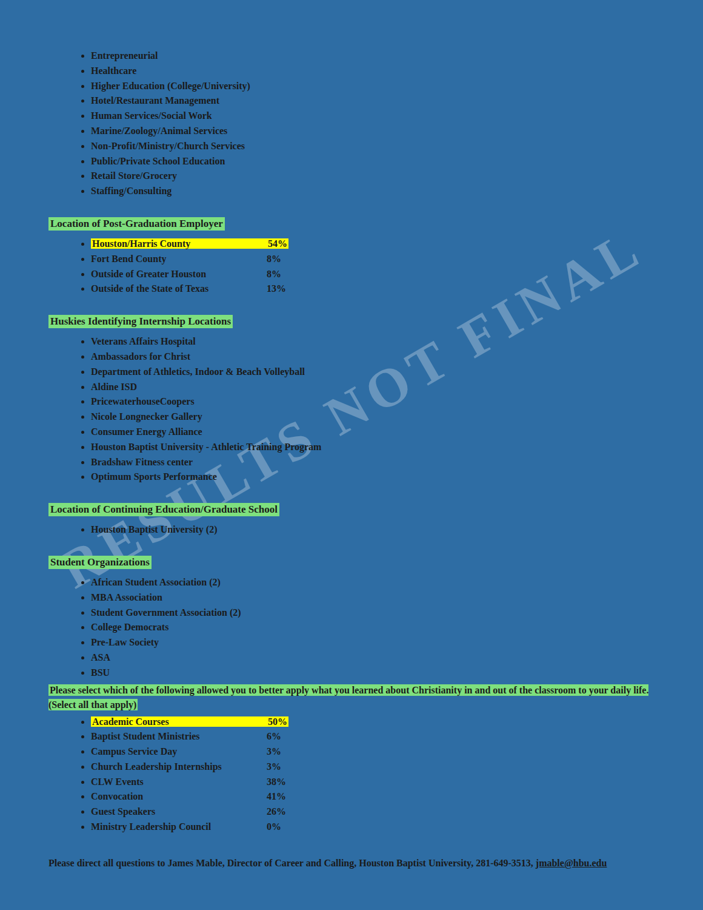RESULTS NOT FINAL
Entrepreneurial
Healthcare
Higher Education (College/University)
Hotel/Restaurant Management
Human Services/Social Work
Marine/Zoology/Animal Services
Non-Profit/Ministry/Church Services
Public/Private School Education
Retail Store/Grocery
Staffing/Consulting
Location of Post-Graduation Employer
Houston/Harris County 54%
Fort Bend County 8%
Outside of Greater Houston 8%
Outside of the State of Texas 13%
Huskies Identifying Internship Locations
Veterans Affairs Hospital
Ambassadors for Christ
Department of Athletics, Indoor & Beach Volleyball
Aldine ISD
PricewaterhouseCoopers
Nicole Longnecker Gallery
Consumer Energy Alliance
Houston Baptist University - Athletic Training Program
Bradshaw Fitness center
Optimum Sports Performance
Location of Continuing Education/Graduate School
Houston Baptist University (2)
Student Organizations
African Student Association (2)
MBA Association
Student Government Association (2)
College Democrats
Pre-Law Society
ASA
BSU
Please select which of the following allowed you to better apply what you learned about Christianity in and out of the classroom to your daily life. (Select all that apply)
Academic Courses 50%
Baptist Student Ministries 6%
Campus Service Day 3%
Church Leadership Internships 3%
CLW Events 38%
Convocation 41%
Guest Speakers 26%
Ministry Leadership Council 0%
Please direct all questions to James Mable, Director of Career and Calling, Houston Baptist University, 281-649-3513, jmable@hbu.edu